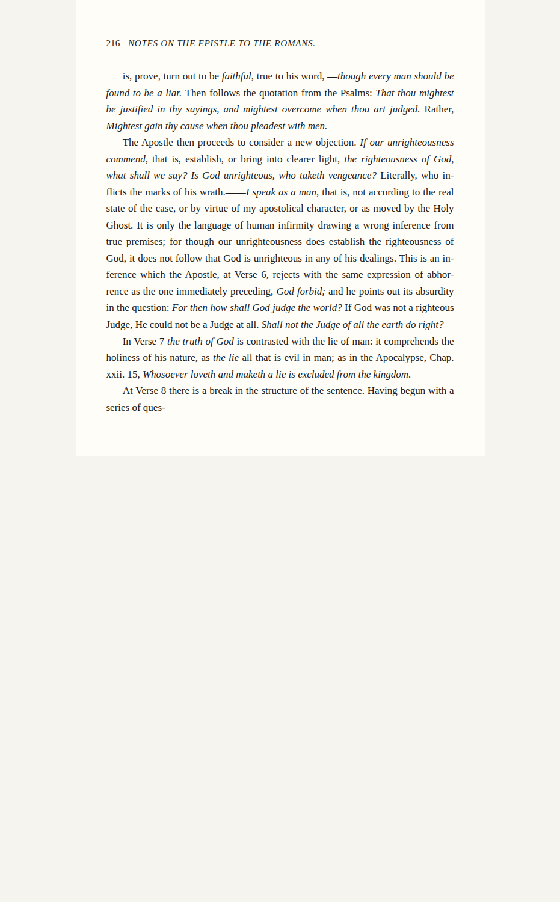216 NOTES ON THE EPISTLE TO THE ROMANS.
is, prove, turn out to be faithful, true to his word, —though every man should be found to be a liar. Then follows the quotation from the Psalms: That thou mightest be justified in thy sayings, and mightest overcome when thou art judged. Rather, Mightest gain thy cause when thou pleadest with men.
The Apostle then proceeds to consider a new objection. If our unrighteousness commend, that is, establish, or bring into clearer light, the righteousness of God, what shall we say? Is God unrighteous, who taketh vengeance? Literally, who inflicts the marks of his wrath.——I speak as a man, that is, not according to the real state of the case, or by virtue of my apostolical character, or as moved by the Holy Ghost. It is only the language of human infirmity drawing a wrong inference from true premises; for though our unrighteousness does establish the righteousness of God, it does not follow that God is unrighteous in any of his dealings. This is an inference which the Apostle, at Verse 6, rejects with the same expression of abhorrence as the one immediately preceding, God forbid; and he points out its absurdity in the question: For then how shall God judge the world? If God was not a righteous Judge, He could not be a Judge at all. Shall not the Judge of all the earth do right?
In Verse 7 the truth of God is contrasted with the lie of man: it comprehends the holiness of his nature, as the lie all that is evil in man; as in the Apocalypse, Chap. xxii. 15, Whosoever loveth and maketh a lie is excluded from the kingdom.
At Verse 8 there is a break in the structure of the sentence. Having begun with a series of ques-